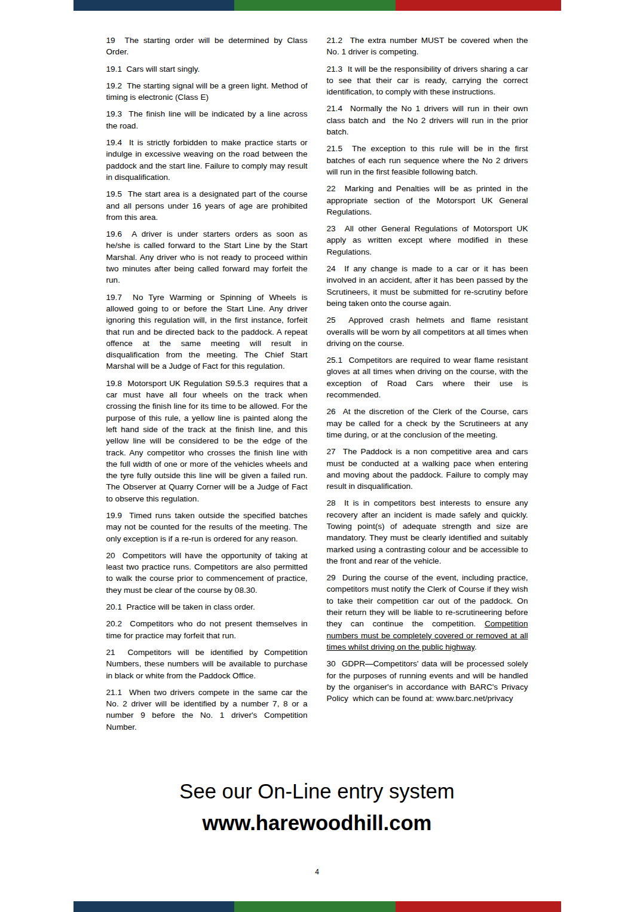19 The starting order will be determined by Class Order.
19.1 Cars will start singly.
19.2 The starting signal will be a green light. Method of timing is electronic (Class E)
19.3 The finish line will be indicated by a line across the road.
19.4 It is strictly forbidden to make practice starts or indulge in excessive weaving on the road between the paddock and the start line. Failure to comply may result in disqualification.
19.5 The start area is a designated part of the course and all persons under 16 years of age are prohibited from this area.
19.6 A driver is under starters orders as soon as he/she is called forward to the Start Line by the Start Marshal. Any driver who is not ready to proceed within two minutes after being called forward may forfeit the run.
19.7 No Tyre Warming or Spinning of Wheels is allowed going to or before the Start Line. Any driver ignoring this regulation will, in the first instance, forfeit that run and be directed back to the paddock. A repeat offence at the same meeting will result in disqualification from the meeting. The Chief Start Marshal will be a Judge of Fact for this regulation.
19.8 Motorsport UK Regulation S9.5.3 requires that a car must have all four wheels on the track when crossing the finish line for its time to be allowed. For the purpose of this rule, a yellow line is painted along the left hand side of the track at the finish line, and this yellow line will be considered to be the edge of the track. Any competitor who crosses the finish line with the full width of one or more of the vehicles wheels and the tyre fully outside this line will be given a failed run. The Observer at Quarry Corner will be a Judge of Fact to observe this regulation.
19.9 Timed runs taken outside the specified batches may not be counted for the results of the meeting. The only exception is if a re-run is ordered for any reason.
20 Competitors will have the opportunity of taking at least two practice runs. Competitors are also permitted to walk the course prior to commencement of practice, they must be clear of the course by 08.30.
20.1 Practice will be taken in class order.
20.2 Competitors who do not present themselves in time for practice may forfeit that run.
21 Competitors will be identified by Competition Numbers, these numbers will be available to purchase in black or white from the Paddock Office.
21.1 When two drivers compete in the same car the No. 2 driver will be identified by a number 7, 8 or a number 9 before the No. 1 driver's Competition Number.
21.2 The extra number MUST be covered when the No. 1 driver is competing.
21.3 It will be the responsibility of drivers sharing a car to see that their car is ready, carrying the correct identification, to comply with these instructions.
21.4 Normally the No 1 drivers will run in their own class batch and the No 2 drivers will run in the prior batch.
21.5 The exception to this rule will be in the first batches of each run sequence where the No 2 drivers will run in the first feasible following batch.
22 Marking and Penalties will be as printed in the appropriate section of the Motorsport UK General Regulations.
23 All other General Regulations of Motorsport UK apply as written except where modified in these Regulations.
24 If any change is made to a car or it has been involved in an accident, after it has been passed by the Scrutineers, it must be submitted for re-scrutiny before being taken onto the course again.
25 Approved crash helmets and flame resistant overalls will be worn by all competitors at all times when driving on the course.
25.1 Competitors are required to wear flame resistant gloves at all times when driving on the course, with the exception of Road Cars where their use is recommended.
26 At the discretion of the Clerk of the Course, cars may be called for a check by the Scrutineers at any time during, or at the conclusion of the meeting.
27 The Paddock is a non competitive area and cars must be conducted at a walking pace when entering and moving about the paddock. Failure to comply may result in disqualification.
28 It is in competitors best interests to ensure any recovery after an incident is made safely and quickly. Towing point(s) of adequate strength and size are mandatory. They must be clearly identified and suitably marked using a contrasting colour and be accessible to the front and rear of the vehicle.
29 During the course of the event, including practice, competitors must notify the Clerk of Course if they wish to take their competition car out of the paddock. On their return they will be liable to re-scrutineering before they can continue the competition. Competition numbers must be completely covered or removed at all times whilst driving on the public highway.
30 GDPR—Competitors' data will be processed solely for the purposes of running events and will be handled by the organiser's in accordance with BARC's Privacy Policy which can be found at: www.barc.net/privacy
See our On-Line entry system
www.harewoodhill.com
4